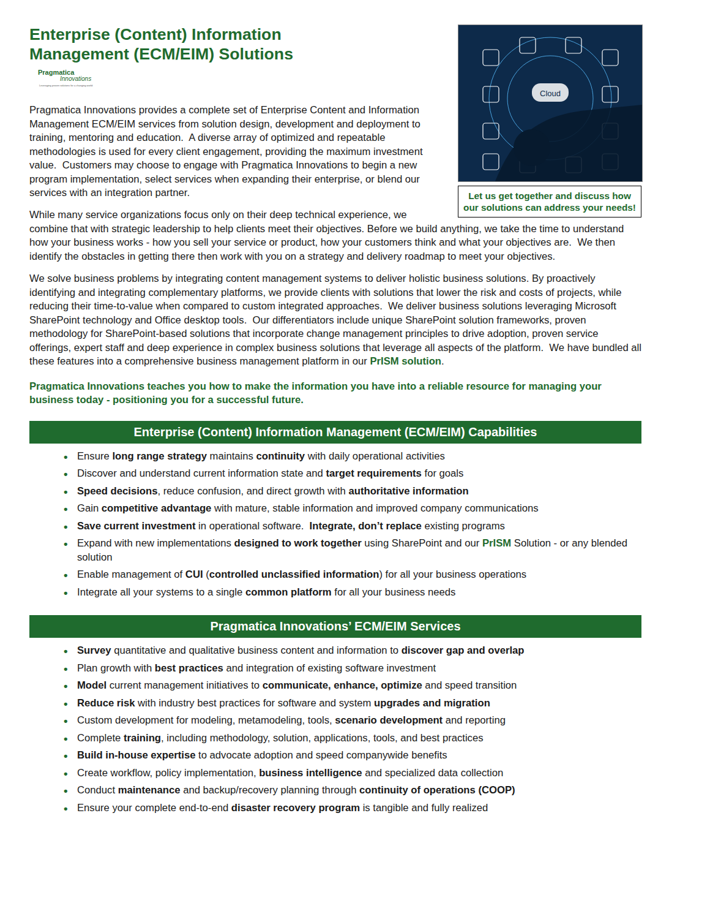Let us get together and discuss how our solutions can address your needs!
Enterprise (Content) Information Management (ECM/EIM) Solutions
Pragmatica Innovations provides a complete set of Enterprise Content and Information Management ECM/EIM services from solution design, development and deployment to training, mentoring and education. A diverse array of optimized and repeatable methodologies is used for every client engagement, providing the maximum investment value. Customers may choose to engage with Pragmatica Innovations to begin a new program implementation, select services when expanding their enterprise, or blend our services with an integration partner.
While many service organizations focus only on their deep technical experience, we combine that with strategic leadership to help clients meet their objectives. Before we build anything, we take the time to understand how your business works - how you sell your service or product, how your customers think and what your objectives are. We then identify the obstacles in getting there then work with you on a strategy and delivery roadmap to meet your objectives.
We solve business problems by integrating content management systems to deliver holistic business solutions. By proactively identifying and integrating complementary platforms, we provide clients with solutions that lower the risk and costs of projects, while reducing their time-to-value when compared to custom integrated approaches. We deliver business solutions leveraging Microsoft SharePoint technology and Office desktop tools. Our differentiators include unique SharePoint solution frameworks, proven methodology for SharePoint-based solutions that incorporate change management principles to drive adoption, proven service offerings, expert staff and deep experience in complex business solutions that leverage all aspects of the platform. We have bundled all these features into a comprehensive business management platform in our PrISM solution.
Pragmatica Innovations teaches you how to make the information you have into a reliable resource for managing your business today - positioning you for a successful future.
Enterprise (Content) Information Management (ECM/EIM) Capabilities
Ensure long range strategy maintains continuity with daily operational activities
Discover and understand current information state and target requirements for goals
Speed decisions, reduce confusion, and direct growth with authoritative information
Gain competitive advantage with mature, stable information and improved company communications
Save current investment in operational software. Integrate, don’t replace existing programs
Expand with new implementations designed to work together using SharePoint and our PrISM Solution - or any blended solution
Enable management of CUI (controlled unclassified information) for all your business operations
Integrate all your systems to a single common platform for all your business needs
Pragmatica Innovations’ ECM/EIM Services
Survey quantitative and qualitative business content and information to discover gap and overlap
Plan growth with best practices and integration of existing software investment
Model current management initiatives to communicate, enhance, optimize and speed transition
Reduce risk with industry best practices for software and system upgrades and migration
Custom development for modeling, metamodeling, tools, scenario development and reporting
Complete training, including methodology, solution, applications, tools, and best practices
Build in-house expertise to advocate adoption and speed companywide benefits
Create workflow, policy implementation, business intelligence and specialized data collection
Conduct maintenance and backup/recovery planning through continuity of operations (COOP)
Ensure your complete end-to-end disaster recovery program is tangible and fully realized